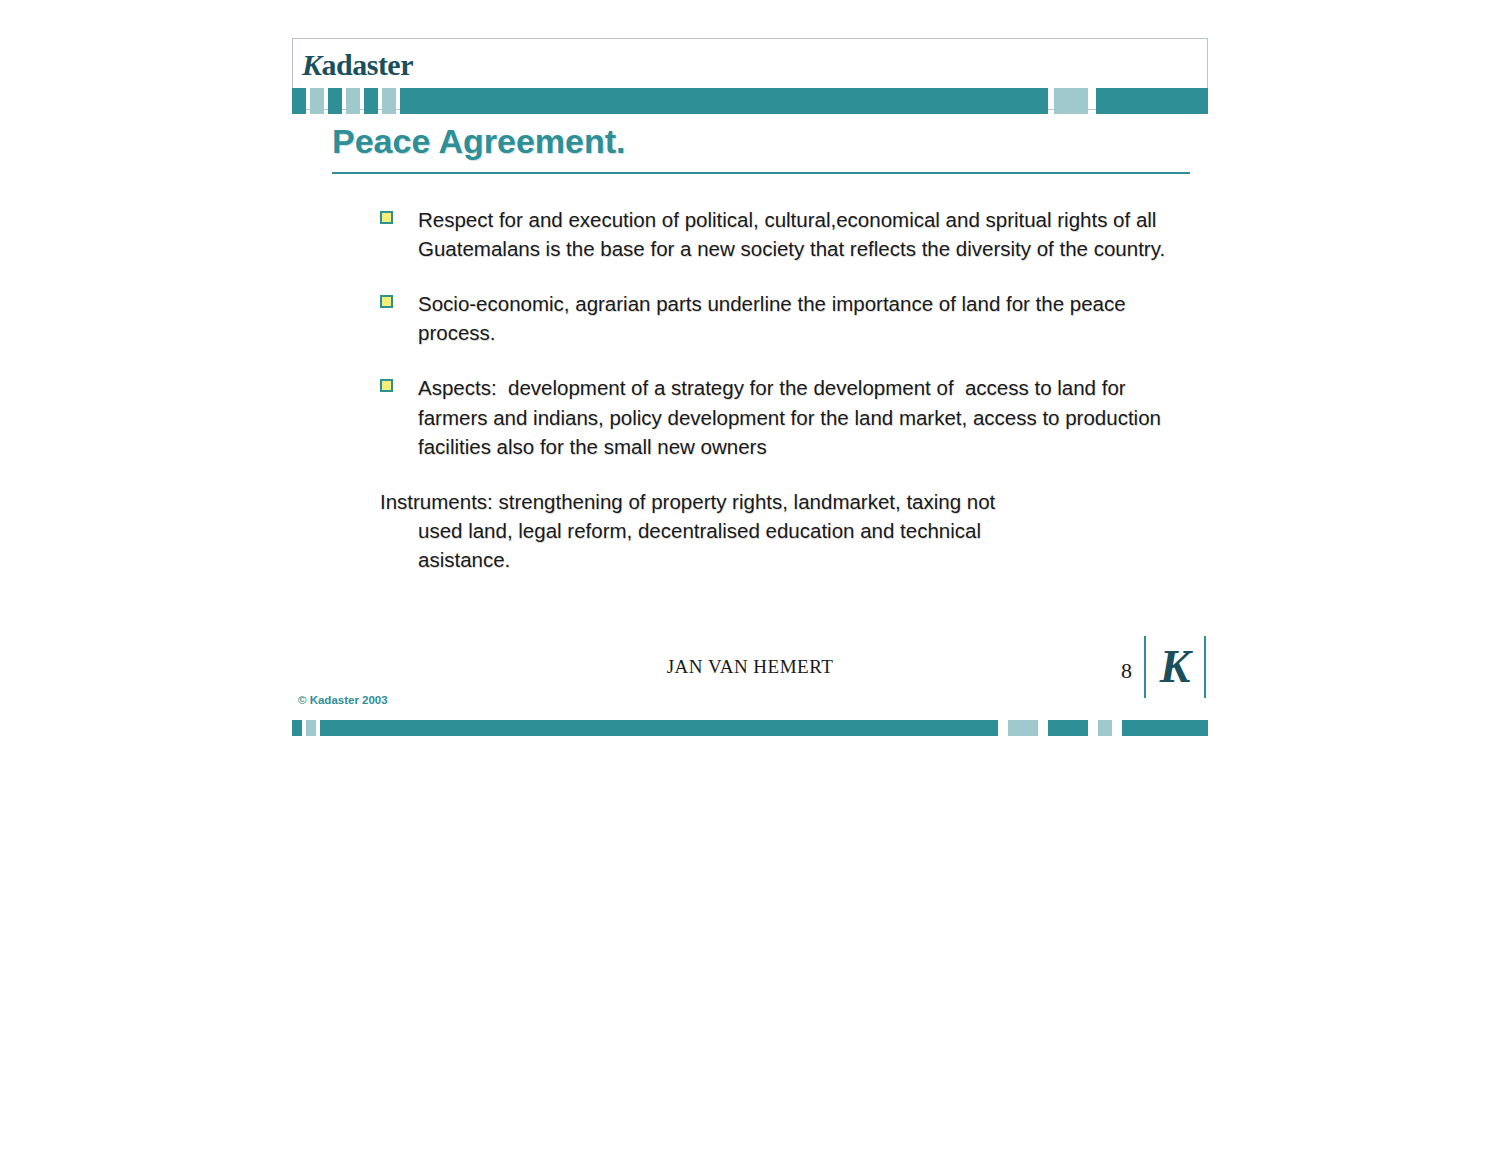Kadaster
Peace Agreement.
Respect for and execution of political, cultural,economical and spritual rights of all Guatemalans is the base for a new society that reflects the diversity of the country.
Socio-economic, agrarian parts underline the importance of land for the peace process.
Aspects: development of a strategy for the development of access to land for farmers and indians, policy development for the land market, access to production facilities also for the small new owners
Instruments: strengthening of property rights, landmarket, taxing not used land, legal reform, decentralised education and technical asistance.
JAN VAN HEMERT
8
K
© Kadaster 2003